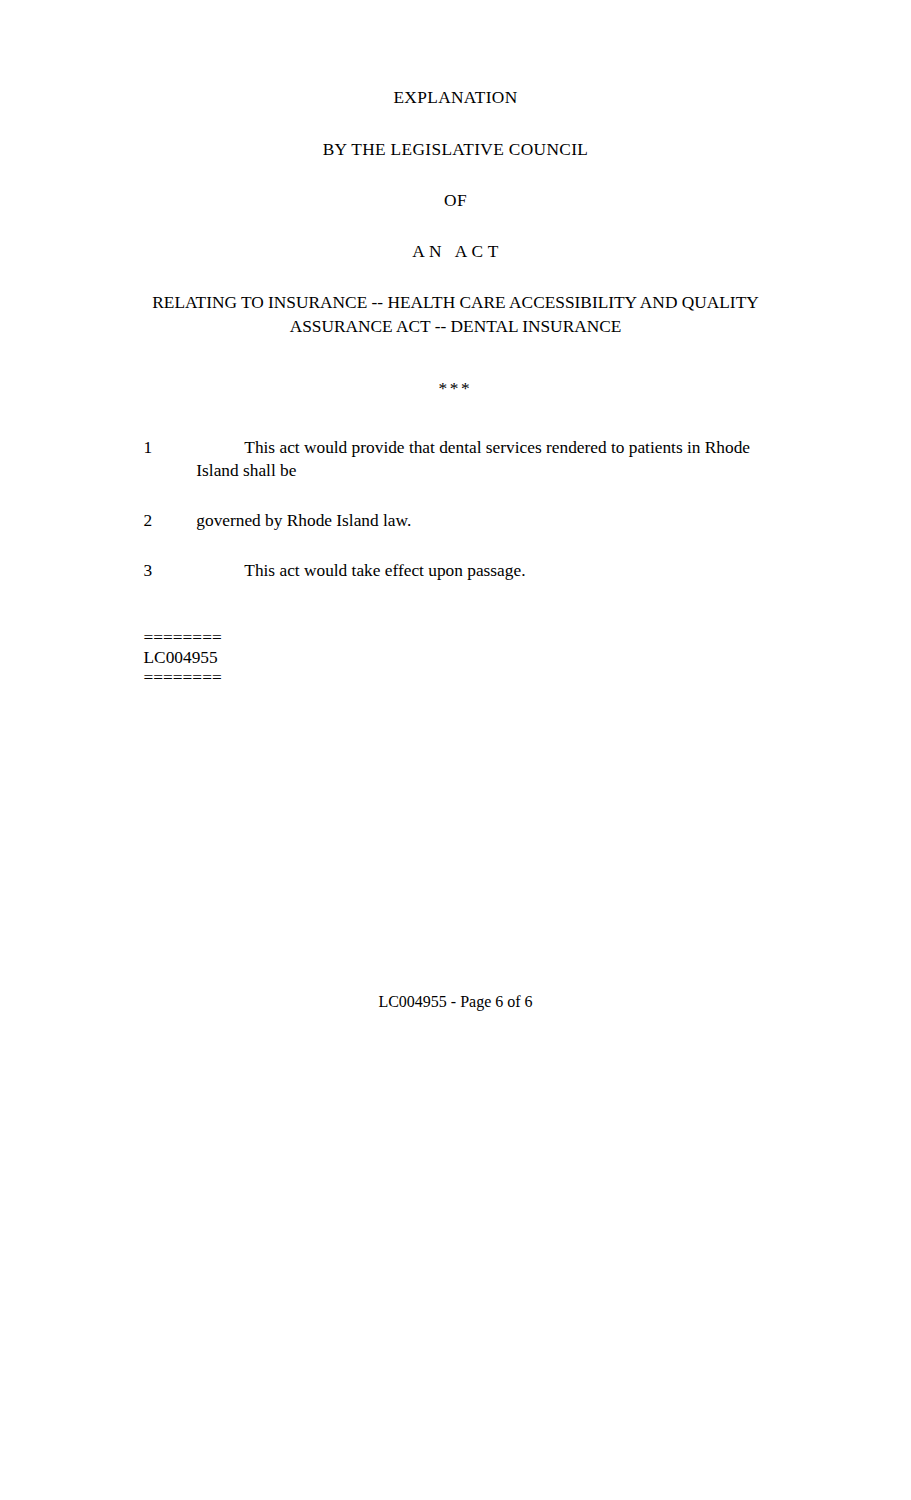EXPLANATION
BY THE LEGISLATIVE COUNCIL
OF
A N A C T
RELATING TO INSURANCE -- HEALTH CARE ACCESSIBILITY AND QUALITY
ASSURANCE ACT -- DENTAL INSURANCE
***
| 1 | This act would provide that dental services rendered to patients in Rhode Island shall be |
| 2 | governed by Rhode Island law. |
| 3 | This act would take effect upon passage. |
========
LC004955
========
LC004955 - Page 6 of 6